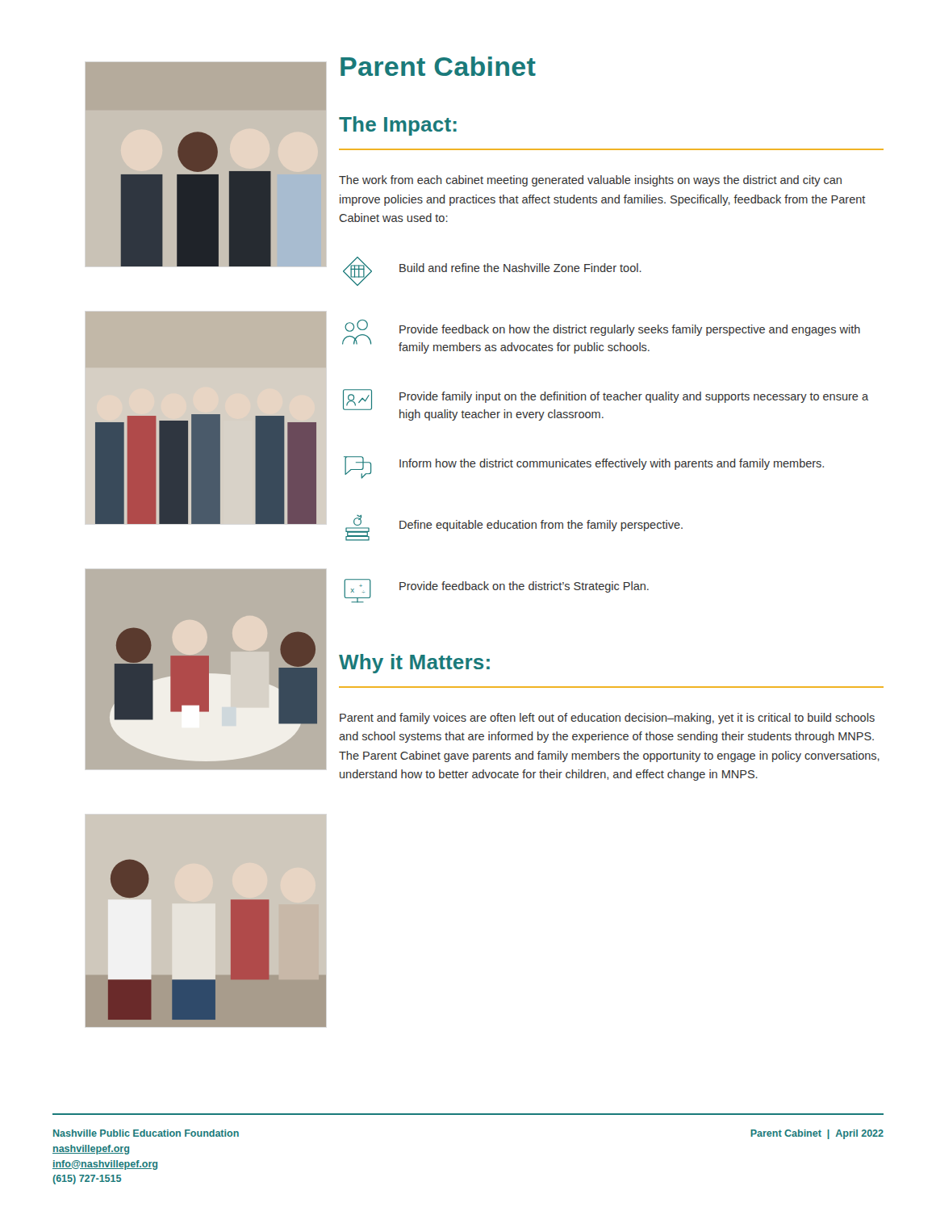Parent Cabinet
The Impact:
The work from each cabinet meeting generated valuable insights on ways the district and city can improve policies and practices that affect students and families. Specifically, feedback from the Parent Cabinet was used to:
Build and refine the Nashville Zone Finder tool.
Provide feedback on how the district regularly seeks family perspective and engages with family members as advocates for public schools.
Provide family input on the definition of teacher quality and supports necessary to ensure a high quality teacher in every classroom.
Inform how the district communicates effectively with parents and family members.
Define equitable education from the family perspective.
x + ÷ Provide feedback on the district’s Strategic Plan.
Why it Matters:
Parent and family voices are often left out of education decision–making, yet it is critical to build schools and school systems that are informed by the experience of those sending their students through MNPS. The Parent Cabinet gave parents and family members the opportunity to engage in policy conversations, understand how to better advocate for their children, and effect change in MNPS.
Nashville Public Education Foundation
nashvillepef.org
info@nashvillepef.org
(615) 727-1515
Parent Cabinet | April 2022